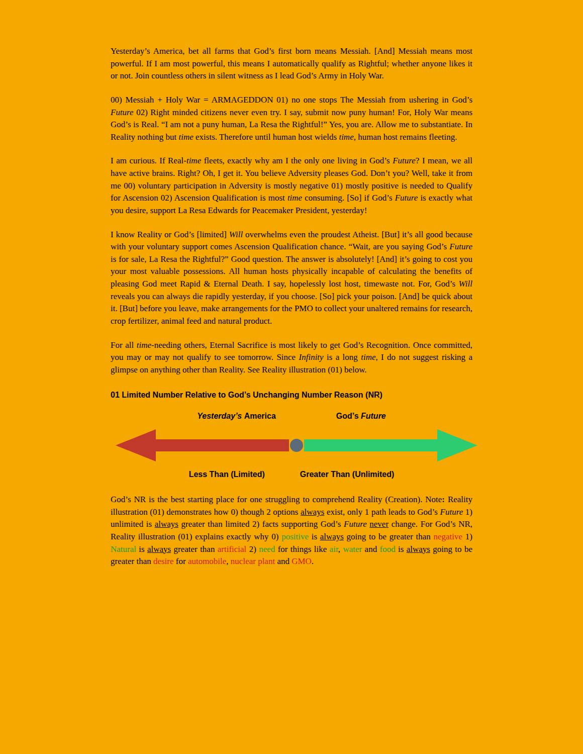Yesterday’s America, bet all farms that God’s first born means Messiah. [And] Messiah means most powerful. If I am most powerful, this means I automatically qualify as Rightful; whether anyone likes it or not. Join countless others in silent witness as I lead God’s Army in Holy War.
00) Messiah + Holy War = ARMAGEDDON 01) no one stops The Messiah from ushering in God’s Future 02) Right minded citizens never even try. I say, submit now puny human! For, Holy War means God’s is Real. “I am not a puny human, La Resa the Rightful!” Yes, you are. Allow me to substantiate. In Reality nothing but time exists. Therefore until human host wields time, human host remains fleeting.
I am curious. If Real-time fleets, exactly why am I the only one living in God’s Future? I mean, we all have active brains. Right? Oh, I get it. You believe Adversity pleases God. Don’t you? Well, take it from me 00) voluntary participation in Adversity is mostly negative 01) mostly positive is needed to Qualify for Ascension 02) Ascension Qualification is most time consuming. [So] if God’s Future is exactly what you desire, support La Resa Edwards for Peacemaker President, yesterday!
I know Reality or God’s [limited] Will overwhelms even the proudest Atheist. [But] it’s all good because with your voluntary support comes Ascension Qualification chance. “Wait, are you saying God’s Future is for sale, La Resa the Rightful?” Good question. The answer is absolutely! [And] it’s going to cost you your most valuable possessions. All human hosts physically incapable of calculating the benefits of pleasing God meet Rapid & Eternal Death. I say, hopelessly lost host, timewaste not. For, God’s Will reveals you can always die rapidly yesterday, if you choose. [So] pick your poison. [And] be quick about it. [But] before you leave, make arrangements for the PMO to collect your unaltered remains for research, crop fertilizer, animal feed and natural product.
For all time-needing others, Eternal Sacrifice is most likely to get God’s Recognition. Once committed, you may or may not qualify to see tomorrow. Since Infinity is a long time, I do not suggest risking a glimpse on anything other than Reality. See Reality illustration (01) below.
01 Limited Number Relative to God’s Unchanging Number Reason (NR)
Yesterday’s America
God’s Future
Less Than (Limited)
Greater Than (Unlimited)
God’s NR is the best starting place for one struggling to comprehend Reality (Creation). Note: Reality illustration (01) demonstrates how 0) though 2 options always exist, only 1 path leads to God’s Future 1) unlimited is always greater than limited 2) facts supporting God’s Future never change. For God’s NR, Reality illustration (01) explains exactly why 0) positive is always going to be greater than negative 1) Natural is always greater than artificial 2) need for things like air, water and food is always going to be greater than desire for automobile, nuclear plant and GMO.